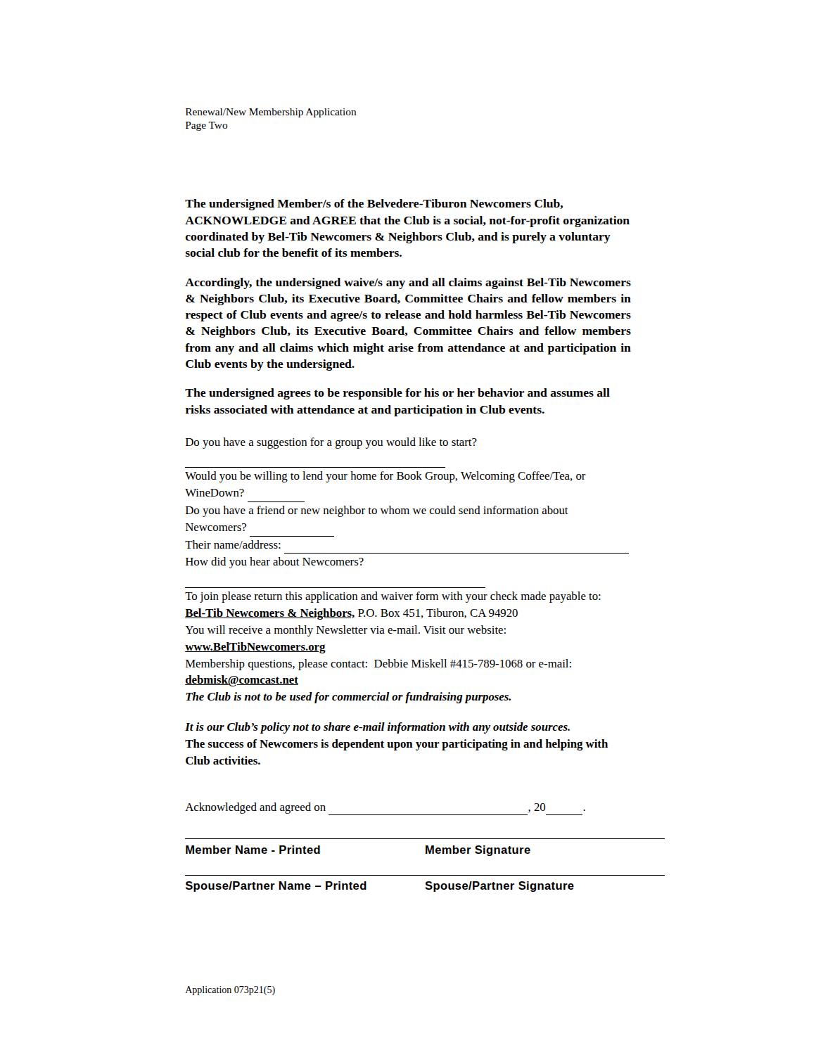Renewal/New Membership Application
Page Two
The undersigned Member/s of the Belvedere-Tiburon Newcomers Club, ACKNOWLEDGE and AGREE that the Club is a social, not-for-profit organization coordinated by Bel-Tib Newcomers & Neighbors Club, and is purely a voluntary social club for the benefit of its members.
Accordingly, the undersigned waive/s any and all claims against Bel-Tib Newcomers & Neighbors Club, its Executive Board, Committee Chairs and fellow members in respect of Club events and agree/s to release and hold harmless Bel-Tib Newcomers & Neighbors Club, its Executive Board, Committee Chairs and fellow members from any and all claims which might arise from attendance at and participation in Club events by the undersigned.
The undersigned agrees to be responsible for his or her behavior and assumes all risks associated with attendance at and participation in Club events.
Do you have a suggestion for a group you would like to start?
Would you be willing to lend your home for Book Group, Welcoming Coffee/Tea, or WineDown?
Do you have a friend or new neighbor to whom we could send information about Newcomers?
Their name/address:
How did you hear about Newcomers?
To join please return this application and waiver form with your check made payable to:
Bel-Tib Newcomers & Neighbors, P.O. Box 451, Tiburon, CA 94920
You will receive a monthly Newsletter via e-mail. Visit our website: www.BelTibNewcomers.org
Membership questions, please contact: Debbie Miskell #415-789-1068 or e-mail: debmisk@comcast.net
The Club is not to be used for commercial or fundraising purposes.
It is our Club’s policy not to share e-mail information with any outside sources.
The success of Newcomers is dependent upon your participating in and helping with Club activities.
Acknowledged and agreed on , 20 .
| Member Name - Printed | Member Signature |
| Spouse/Partner Name – Printed | Spouse/Partner Signature |
Application 073p21(5)